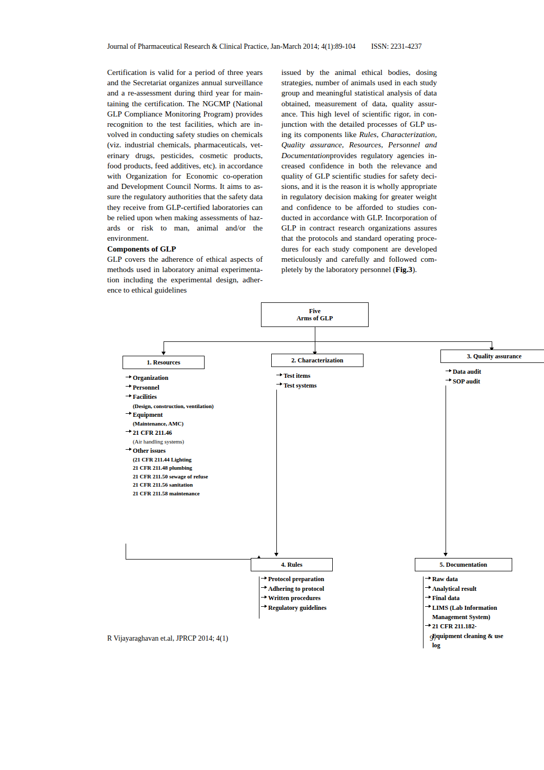Journal of Pharmaceutical Research & Clinical Practice, Jan-March 2014; 4(1):89-104ISSN: 2231-4237
Certification is valid for a period of three years and the Secretariat organizes annual surveillance and a re-assessment during third year for maintaining the certification. The NGCMP (National GLP Compliance Monitoring Program) provides recognition to the test facilities, which are involved in conducting safety studies on chemicals (viz. industrial chemicals, pharmaceuticals, veterinary drugs, pesticides, cosmetic products, food products, feed additives, etc). in accordance with Organization for Economic co-operation and Development Council Norms. It aims to assure the regulatory authorities that the safety data they receive from GLP-certified laboratories can be relied upon when making assessments of hazards or risk to man, animal and/or the environment.
Components of GLP
GLP covers the adherence of ethical aspects of methods used in laboratory animal experimentation including the experimental design, adherence to ethical guidelines
issued by the animal ethical bodies, dosing strategies, number of animals used in each study group and meaningful statistical analysis of data obtained, measurement of data, quality assurance. This high level of scientific rigor, in conjunction with the detailed processes of GLP using its components like Rules, Characterization, Quality assurance, Resources, Personnel and Documentationprovides regulatory agencies increased confidence in both the relevance and quality of GLP scientific studies for safety decisions, and it is the reason it is wholly appropriate in regulatory decision making for greater weight and confidence to be afforded to studies conducted in accordance with GLP. Incorporation of GLP in contract research organizations assures that the protocols and standard operating procedures for each study component are developed meticulously and carefully and followed completely by the laboratory personnel (Fig.3).
Five
Arms of GLP
1. Resources
2. Characterization
3. Quality assurance
Organization
Personnel
Facilities
(Design, construction, ventilation)
Equipment
(Maintenance, AMC)
21 CFR 211.46
(Air handling systems)
Other issues
(21 CFR 211.44 Lighting
21 CFR 211.48 plumbing
21 CFR 211.50 sewage of refuse
21 CFR 211.56 sanitation
21 CFR 211.58 maintenance
Test items
Test systems
Data audit
SOP audit
4. Rules
5. Documentation
Protocol preparation
Adhering to protocol
Written procedures
Regulatory guidelines
Raw data
Analytical result
Final data
LIMS (Lab Information
Management System)
21 CFR 211.182-
Equipment cleaning & use
log
R Vijayaraghavan et.al, JPRCP 2014; 4(1) 97